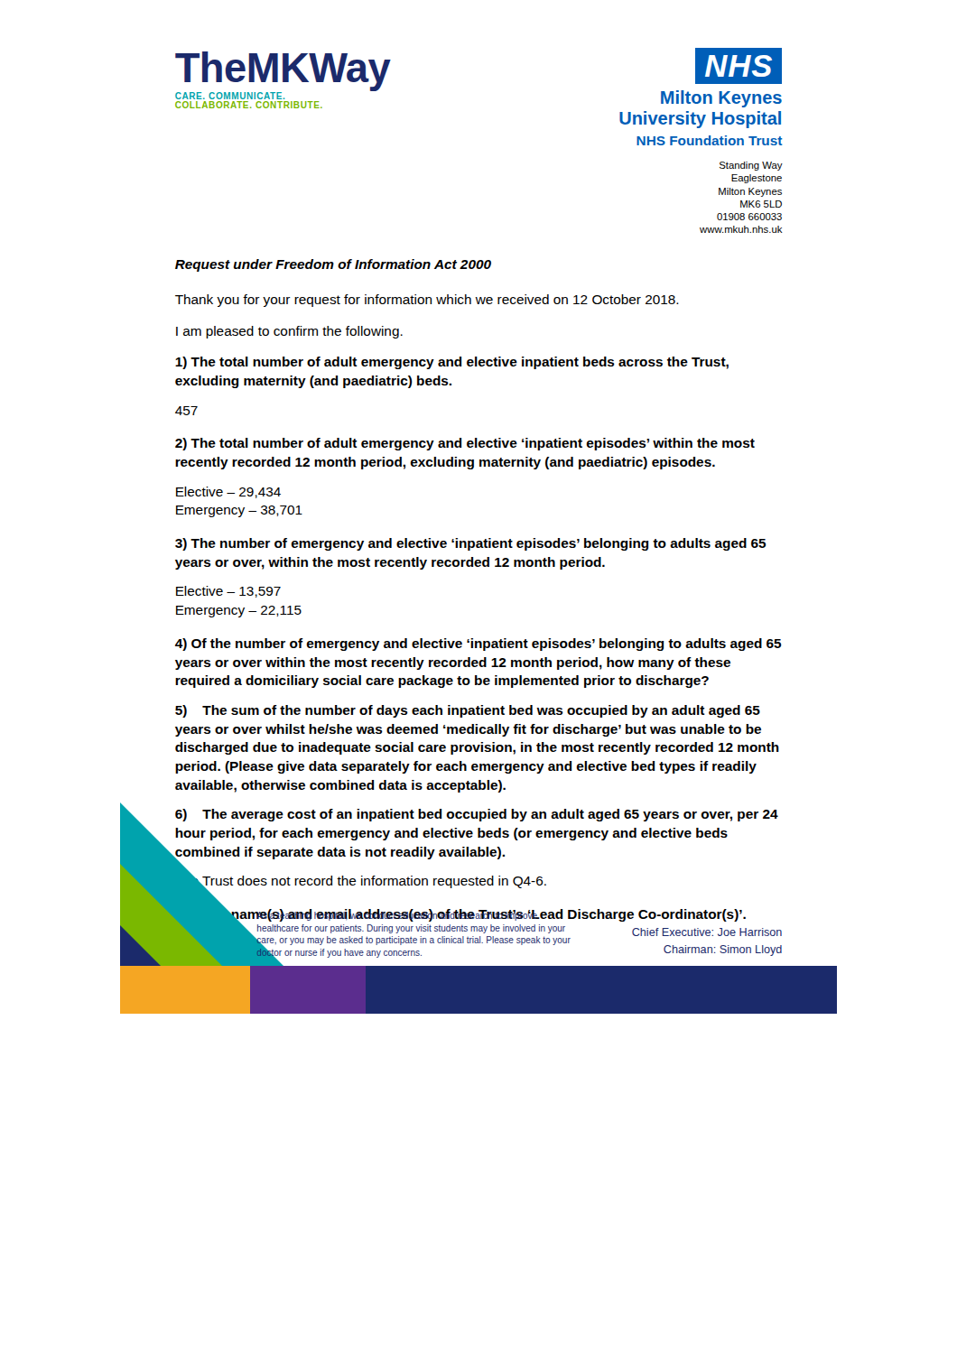The MK Way
CARE. COMMUNICATE.
COLLABORATE. CONTRIBUTE.
NHS
Milton Keynes
University Hospital
NHS Foundation Trust
Standing Way
Eaglestone
Milton Keynes
MK6 5LD
01908 660033
www.mkuh.nhs.uk
Request under Freedom of Information Act 2000
Thank you for your request for information which we received on 12 October 2018.
I am pleased to confirm the following.
1) The total number of adult emergency and elective inpatient beds across the Trust, excluding maternity (and paediatric) beds.
457
2) The total number of adult emergency and elective ‘inpatient episodes’ within the most recently recorded 12 month period, excluding maternity (and paediatric) episodes.
Elective – 29,434
Emergency – 38,701
3) The number of emergency and elective ‘inpatient episodes’ belonging to adults aged 65 years or over, within the most recently recorded 12 month period.
Elective – 13,597
Emergency – 22,115
4) Of the number of emergency and elective ‘inpatient episodes’ belonging to adults aged 65 years or over within the most recently recorded 12 month period, how many of these required a domiciliary social care package to be implemented prior to discharge?
5) The sum of the number of days each inpatient bed was occupied by an adult aged 65 years or over whilst he/she was deemed ‘medically fit for discharge’ but was unable to be discharged due to inadequate social care provision, in the most recently recorded 12 month period. (Please give data separately for each emergency and elective bed types if readily available, otherwise combined data is acceptable).
6) The average cost of an inpatient bed occupied by an adult aged 65 years or over, per 24 hour period, for each emergency and elective beds (or emergency and elective beds combined if separate data is not readily available).
The Trust does not record the information requested in Q4-6.
7) The name(s) and email address(es) of the Trust’s ‘Lead Discharge Co-ordinator(s)’.
As a teaching hospital, we conduct education and research to improve healthcare for our patients. During your visit students may be involved in your care, or you may be asked to participate in a clinical trial. Please speak to your doctor or nurse if you have any concerns.
Chief Executive: Joe Harrison
Chairman: Simon Lloyd